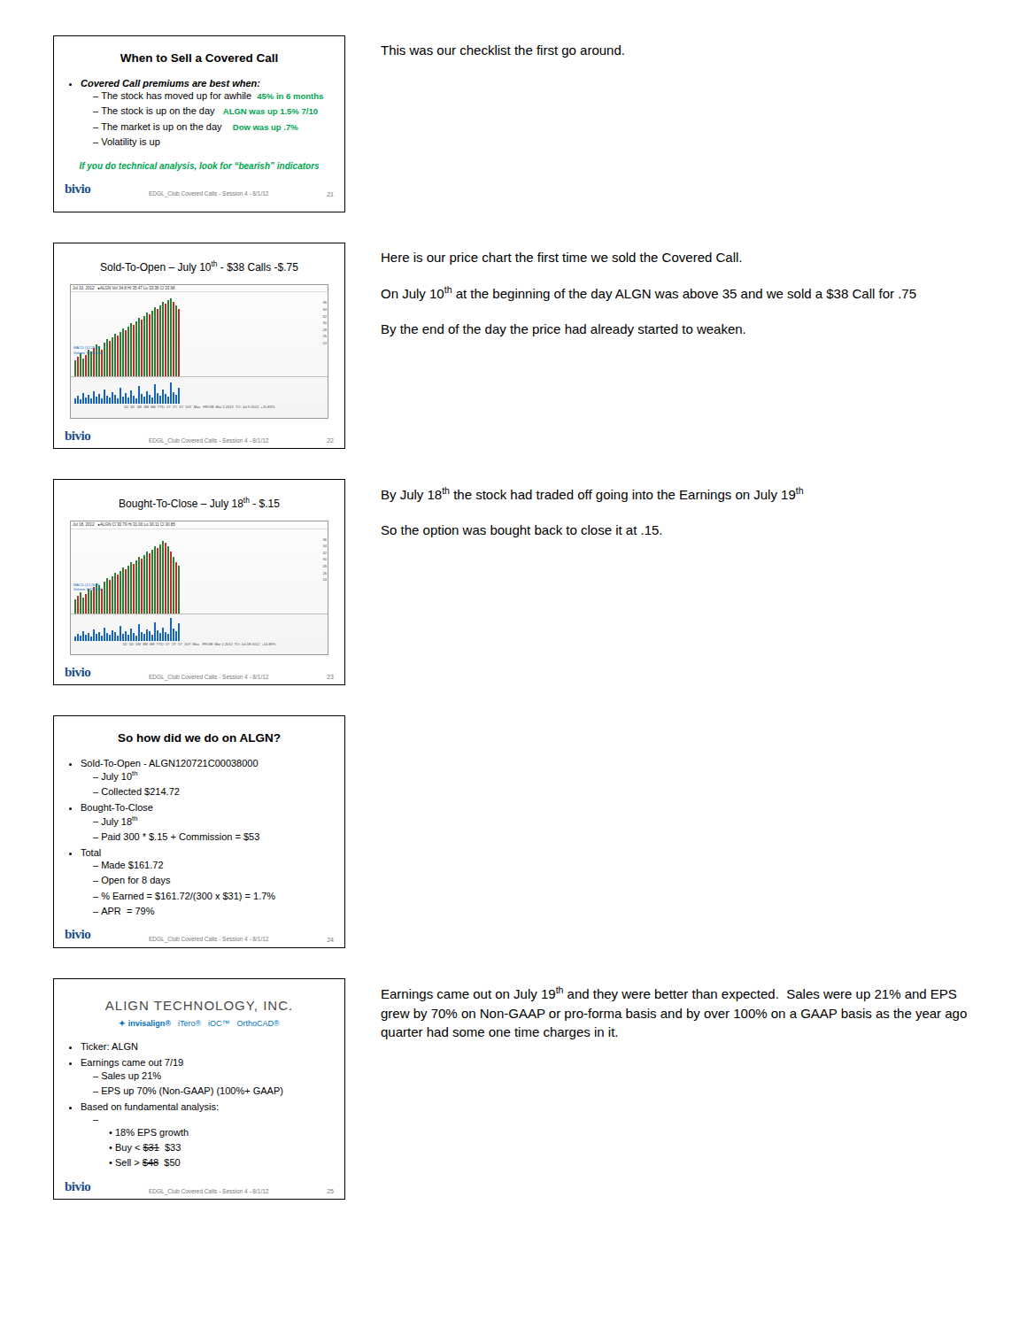When to Sell a Covered Call
Covered Call premiums are best when:
The stock has moved up for awhile 45% in 6 months
The stock is up on the day ALGN was up 1.5% 7/10
The market is up on the day Dow was up .7%
Volatility is up
If you do technical analysis, look for “bearish” indicators
bivio EDGL_Club Covered Calls - Session 4 - 8/1/12 21
This was our checklist the first go around.
Sold-To-Open – July 10th - $38 Calls -$.75
Jul 10, 2012 ●ALGN Vol 34.8 Hi 35.47 Lo 33.36 Cl 33.98
36
34
32
30
28
26
24
MACD (12,26,9)
Volume 1,198,100
1D 5D 1M 3M 6M YTD 1Y 2Y 5Y 10Y Max FROM: Mar 1 2012 TO: Jul 9 2012 +25.83%
bivio EDGL_Club Covered Calls - Session 4 - 8/1/12 22
Here is our price chart the first time we sold the Covered Call.
On July 10th at the beginning of the day ALGN was above 35 and we sold a $38 Call for .75
By the end of the day the price had already started to weaken.
Bought-To-Close – July 18th - $.15
Jul 18, 2012 ●ALGN Cl 30.79 Hi 31.00 Lo 30.11 Cl 30.85
36
34
32
30
28
26
24
MACD (12,26,9)
Volume 3,426,100
1D 5D 1M 3M 6M YTD 1Y 2Y 5Y 10Y Max FROM: Mar 1 2012 TO: Jul 18 2012 +14.89%
bivio EDGL_Club Covered Calls - Session 4 - 8/1/12 23
By July 18th the stock had traded off going into the Earnings on July 19th
So the option was bought back to close it at .15.
So how did we do on ALGN?
Sold-To-Open - ALGN120721C00038000
July 10th
Collected $214.72
Bought-To-Close
July 18th
Paid 300 * $.15 + Commission = $53
Total
Made $161.72
Open for 8 days
% Earned = $161.72/(300 x $31) = 1.7%
APR = 79%
bivio EDGL_Club Covered Calls - Session 4 - 8/1/12 24
ALIGN TECHNOLOGY, INC.
✦ invisalign® iTero® iOC™ OrthoCAD®
Ticker: ALGN
Earnings came out 7/19
Sales up 21%
EPS up 70% (Non-GAAP) (100%+ GAAP)
Based on fundamental analysis:
18% EPS growth
Buy < $31 $33
Sell > $48 $50
bivio EDGL_Club Covered Calls - Session 4 - 8/1/12 25
Earnings came out on July 19th and they were better than expected. Sales were up 21% and EPS grew by 70% on Non-GAAP or pro-forma basis and by over 100% on a GAAP basis as the year ago quarter had some one time charges in it.